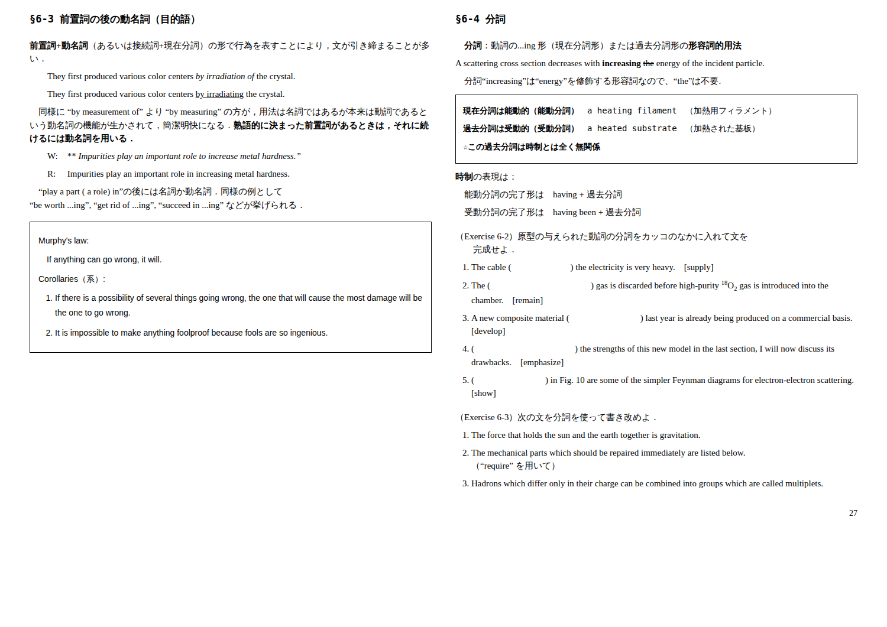§6-3 前置詞の後の動名詞（目的語）
前置詞+動名詞（あるいは接続詞+現在分詞）の形で行為を表すことにより，文が引き締まることが多い．
They first produced various color centers by irradiation of the crystal.
They first produced various color centers by irradiating the crystal.
　同様に “by measurement of” より “by measuring” の方が，用法は名詞ではあるが本来は動詞であるという動名詞の機能が生かされて，簡潔明快になる．熟語的に決まった前置詞があるときは，それに続けるには動名詞を用いる．
W: ** Impurities play an important role to increase metal hardness.”
R: Impurities play an important role in increasing metal hardness.
　“play a part ( a role) in”の後には名詞か動名詞．同様の例として
“be worth ...ing”, “get rid of ...ing”, “succeed in ...ing” などが挙げられる．
Murphy's law:
If anything can go wrong, it will.
Corollaries（系）:
If there is a possibility of several things going wrong, the one that will cause the most damage will be the one to go wrong.
It is impossible to make anything foolproof because fools are so ingenious.
§6-4 分詞
分詞：動詞の...ing 形（現在分詞形）または過去分詞形の形容詞的用法
A scattering cross section decreases with increasing the energy of the incident particle.
分詞“increasing”は“energy”を修飾する形容詞なので、“the”は不要.
現在分詞は能動的（能動分詞）　a heating filament　（加熱用フィラメント）
過去分詞は受動的（受動分詞）　a heated substrate　（加熱された基板）
☆この過去分詞は時制とは全く無関係
時制の表現は：
能動分詞の完了形は　having + 過去分詞
受動分詞の完了形は　having been + 過去分詞
（Exercise 6-2）原型の与えられた動詞の分詞をカッコのなかに入れて文を
完成せよ．
The cable ( ) the electricity is very heavy.　[supply]
The ( ) gas is discarded before high-purity 18O2 gas is introduced into the chamber.　[remain]
A new composite material ( ) last year is already being produced on a commercial basis.　[develop]
( ) the strengths of this new model in the last section, I will now discuss its drawbacks.　[emphasize]
( ) in Fig. 10 are some of the simpler Feynman diagrams for electron-electron scattering.　[show]
（Exercise 6-3）次の文を分詞を使って書き改めよ．
The force that holds the sun and the earth together is gravitation.
The mechanical parts which should be repaired immediately are listed below.
（“require” を用いて）
Hadrons which differ only in their charge can be combined into groups which are called multiplets.
27